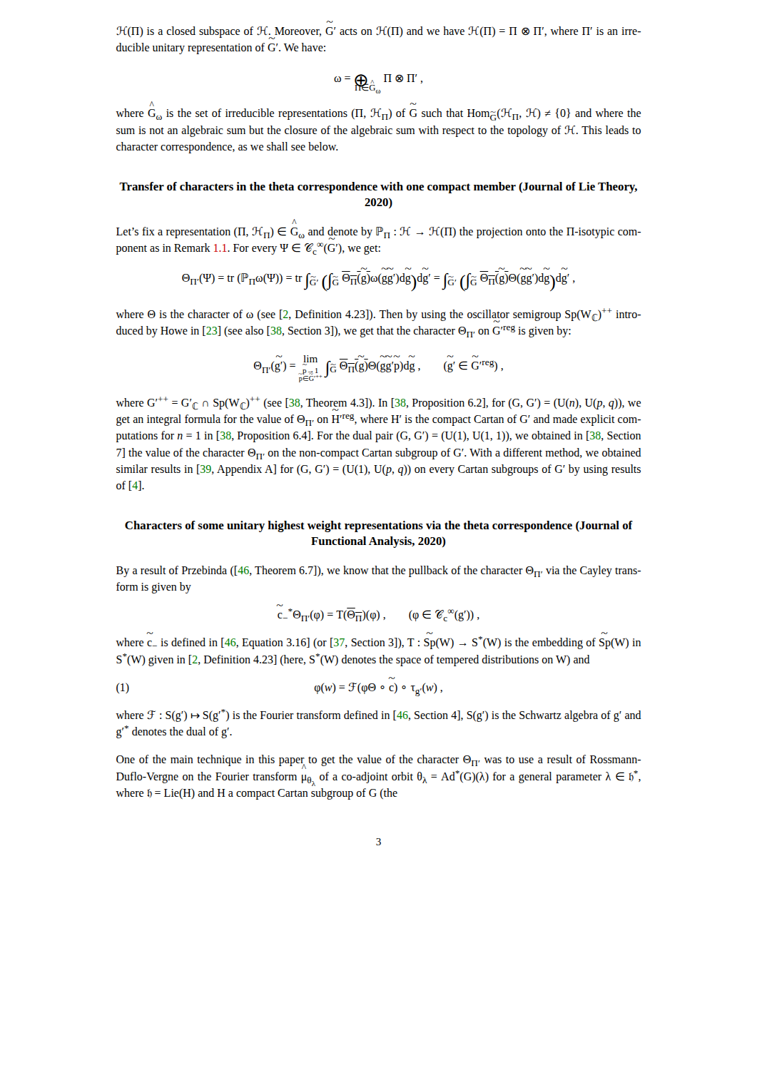ℋ(Π) is a closed subspace of ℋ. Moreover, G′ acts on ℋ(Π) and we have ℋ(Π) = Π ⊗ Π′, where Π′ is an irreducible unitary representation of G′. We have:
ω = ⊕Π∈Gω Π ⊗ Π′ ,
where Gω is the set of irreducible representations (Π, ℋΠ) of G such that HomG(ℋΠ, ℋ) ≠ {0} and where the sum is not an algebraic sum but the closure of the algebraic sum with respect to the topology of ℋ. This leads to character correspondence, as we shall see below.
Transfer of characters in the theta correspondence with one compact member (Journal of Lie Theory, 2020)
Let’s fix a representation (Π, ℋΠ) ∈ Gω and denote by ℙΠ : ℋ → ℋ(Π) the projection onto the Π-isotypic component as in Remark 1.1. For every Ψ ∈ 𝒞c∞(G′), we get:
ΘΠ′(Ψ) = tr (ℙΠω(Ψ)) = tr ∫G′ (∫G ΘΠ(g) ω(gg′)dg) dg′ = ∫G′ (∫G ΘΠ(g) Θ(gg′)dg) dg′ ,
where Θ is the character of ω (see [2, Definition 4.23]). Then by using the oscillator semigroup Sp(Wℂ)++ introduced by Howe in [23] (see also [38, Section 3]), we get that the character ΘΠ′ on G′reg is given by:
ΘΠ′(g′) = lim p→1
p∈G′++ ∫G ΘΠ(g) Θ(gg′p)dg , (g′ ∈ G′reg) ,
where G′++ = G′ℂ ∩ Sp(Wℂ)++ (see [38, Theorem 4.3]). In [38, Proposition 6.2], for (G, G′) = (U(n), U(p, q)), we get an integral formula for the value of ΘΠ′ on H′reg, where H′ is the compact Cartan of G′ and made explicit computations for n = 1 in [38, Proposition 6.4]. For the dual pair (G, G′) = (U(1), U(1, 1)), we obtained in [38, Section 7] the value of the character ΘΠ′ on the non-compact Cartan subgroup of G′. With a different method, we obtained similar results in [39, Appendix A] for (G, G′) = (U(1), U(p, q)) on every Cartan subgroups of G′ by using results of [4].
Characters of some unitary highest weight representations via the theta correspondence (Journal of Functional Analysis, 2020)
By a result of Przebinda ([46, Theorem 6.7]), we know that the pullback of the character ΘΠ′ via the Cayley transform is given by
c−*ΘΠ′(φ) = T(ΘΠ)(φ) , (φ ∈ 𝒞c∞(g′)) ,
where c− is defined in [46, Equation 3.16] (or [37, Section 3]), T : Sp(W) → S*(W) is the embedding of Sp(W) in S*(W) given in [2, Definition 4.23] (here, S*(W) denotes the space of tempered distributions on W) and
(1) φ(w) = ℱ(φΘ ∘ c) ∘ τg′(w) ,
where ℱ : S(g′) ↦ S(g′*) is the Fourier transform defined in [46, Section 4], S(g′) is the Schwartz algebra of g′ and g′* denotes the dual of g′.
One of the main technique in this paper to get the value of the character ΘΠ′ was to use a result of Rossmann-Duflo-Vergne on the Fourier transform μθλ of a co-adjoint orbit θλ = Ad*(G)(λ) for a general parameter λ ∈ 𝔥*, where 𝔥 = Lie(H) and H a compact Cartan subgroup of G (the
3